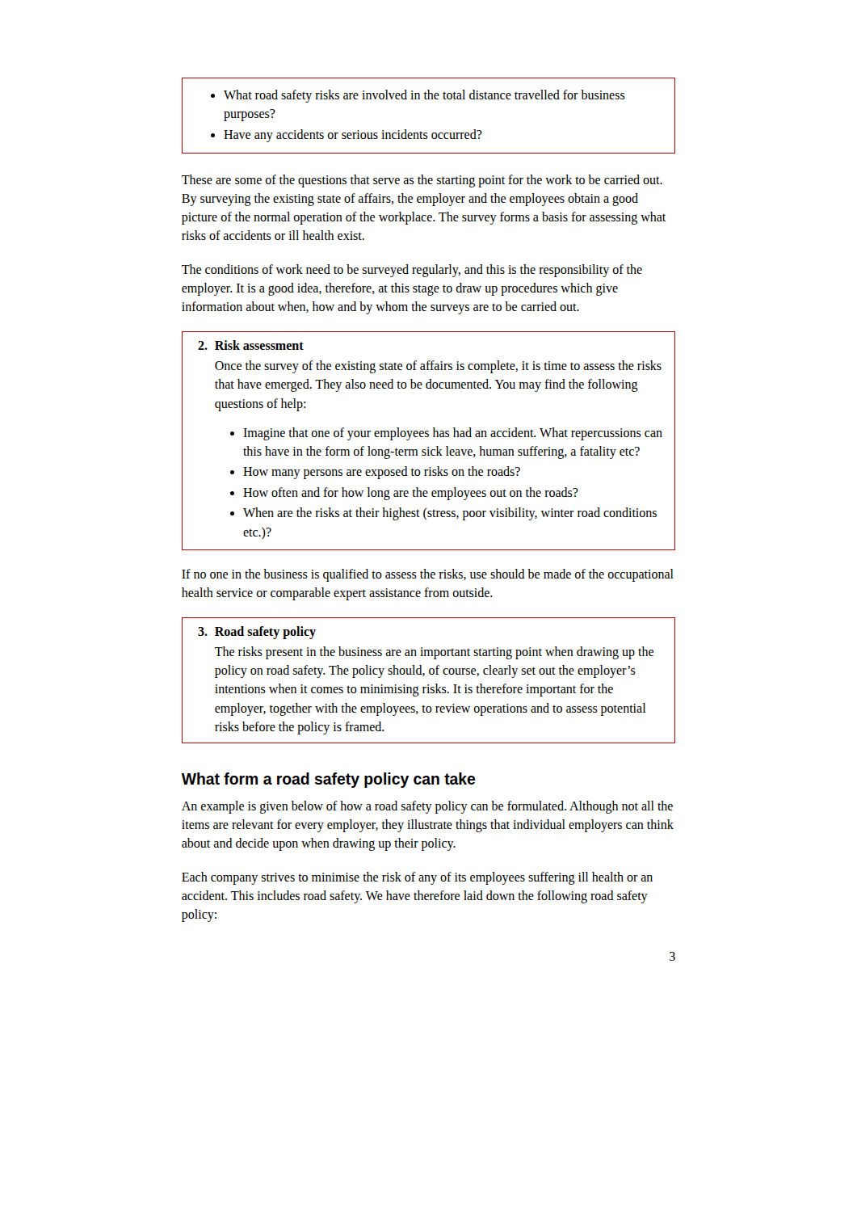What road safety risks are involved in the total distance travelled for business purposes?
Have any accidents or serious incidents occurred?
These are some of the questions that serve as the starting point for the work to be carried out. By surveying the existing state of affairs, the employer and the employees obtain a good picture of the normal operation of the workplace. The survey forms a basis for assessing what risks of accidents or ill health exist.
The conditions of work need to be surveyed regularly, and this is the responsibility of the employer. It is a good idea, therefore, at this stage to draw up procedures which give information about when, how and by whom the surveys are to be carried out.
2.
Risk assessment
Once the survey of the existing state of affairs is complete, it is time to assess the risks that have emerged. They also need to be documented. You may find the following questions of help:
Imagine that one of your employees has had an accident. What repercussions can this have in the form of long-term sick leave, human suffering, a fatality etc?
How many persons are exposed to risks on the roads?
How often and for how long are the employees out on the roads?
When are the risks at their highest (stress, poor visibility, winter road conditions etc.)?
If no one in the business is qualified to assess the risks, use should be made of the occupational health service or comparable expert assistance from outside.
3.
Road safety policy
The risks present in the business are an important starting point when drawing up the policy on road safety. The policy should, of course, clearly set out the employer’s intentions when it comes to minimising risks. It is therefore important for the employer, together with the employees, to review operations and to assess potential risks before the policy is framed.
What form a road safety policy can take
An example is given below of how a road safety policy can be formulated. Although not all the items are relevant for every employer, they illustrate things that individual employers can think about and decide upon when drawing up their policy.
Each company strives to minimise the risk of any of its employees suffering ill health or an accident. This includes road safety. We have therefore laid down the following road safety policy:
3